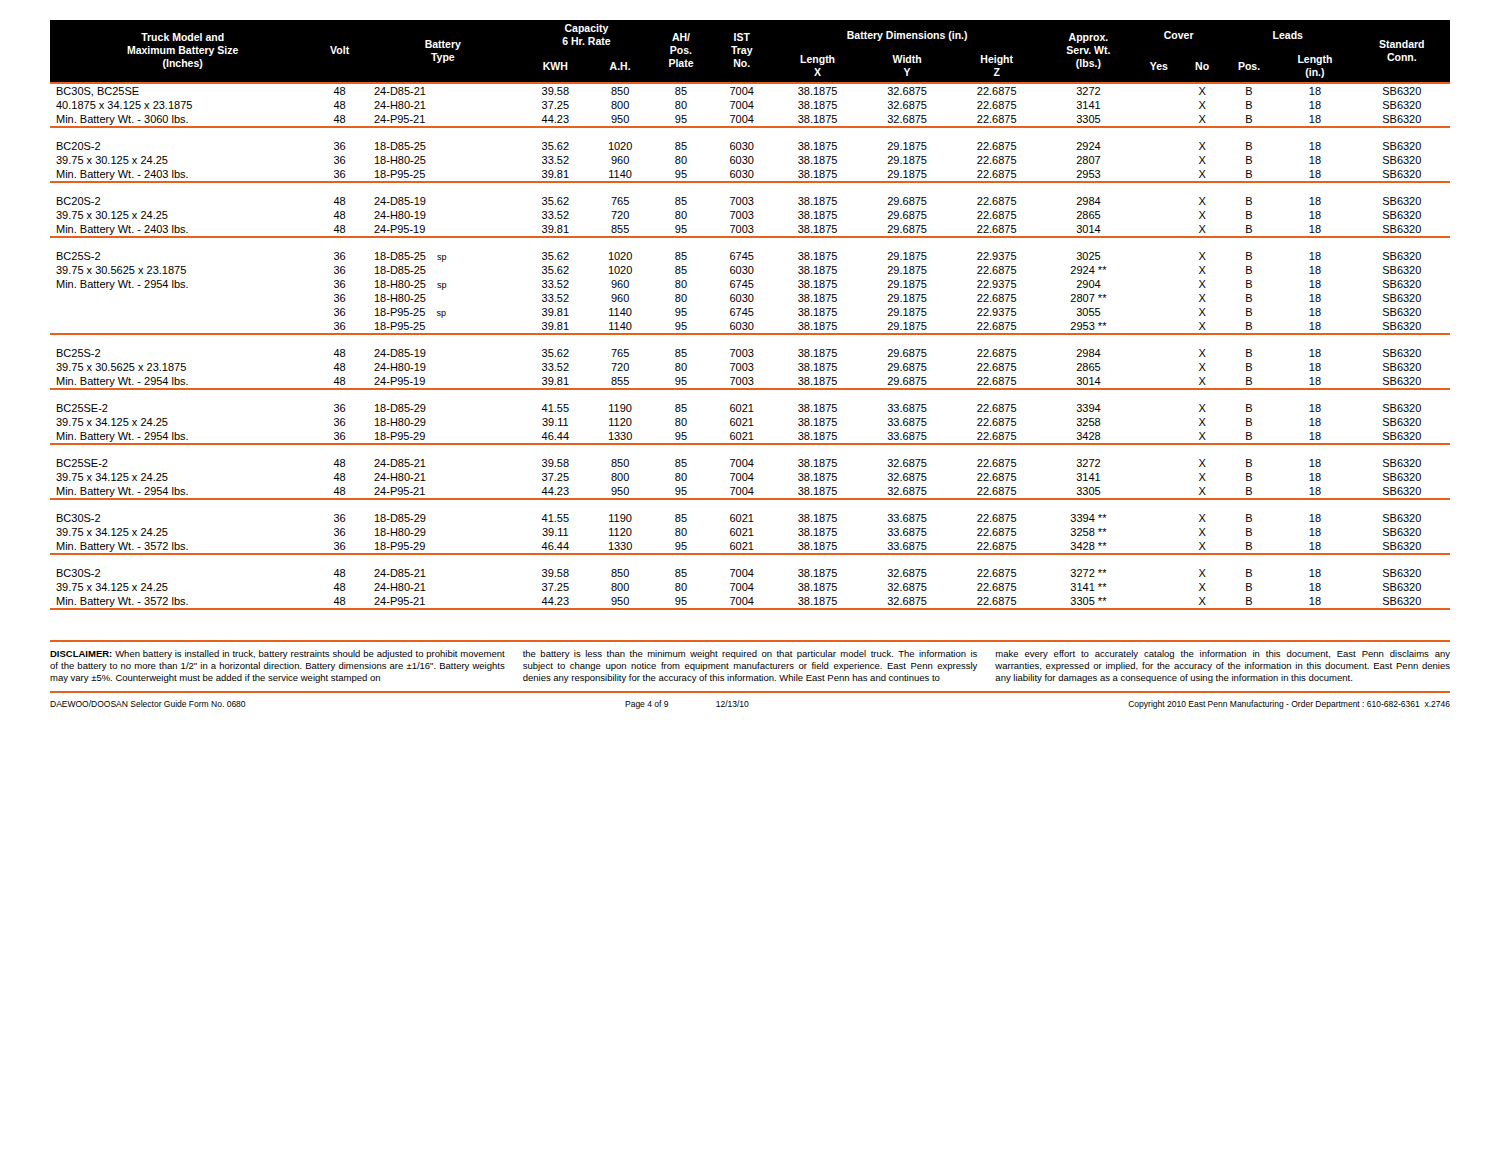| Truck Model and Maximum Battery Size (Inches) | Volt | Battery Type | Capacity 6 Hr. Rate | AH/ Pos. Plate | IST Tray No. | Battery Dimensions (in.) | Approx. Serv. Wt. (lbs.) | Cover | Leads | Standard Conn. |
| --- | --- | --- | --- | --- | --- | --- | --- | --- | --- | --- |
| KWH | A.H. | Length X | Width Y | Height Z | Yes | No | Pos. | Length (in.) |
| BC30S, BC25SE | 48 | 24-D85-21 | 39.58 | 850 | 85 | 7004 | 38.1875 | 32.6875 | 22.6875 | 3272 | | X | B | 18 | SB6320 |
| 40.1875 x 34.125 x 23.1875 | 48 | 24-H80-21 | 37.25 | 800 | 80 | 7004 | 38.1875 | 32.6875 | 22.6875 | 3141 | | X | B | 18 | SB6320 |
| Min. Battery Wt. - 3060 lbs. | 48 | 24-P95-21 | 44.23 | 950 | 95 | 7004 | 38.1875 | 32.6875 | 22.6875 | 3305 | | X | B | 18 | SB6320 |
| BC20S-2 | 36 | 18-D85-25 | 35.62 | 1020 | 85 | 6030 | 38.1875 | 29.1875 | 22.6875 | 2924 | | X | B | 18 | SB6320 |
| 39.75 x 30.125 x 24.25 | 36 | 18-H80-25 | 33.52 | 960 | 80 | 6030 | 38.1875 | 29.1875 | 22.6875 | 2807 | | X | B | 18 | SB6320 |
| Min. Battery Wt. - 2403 lbs. | 36 | 18-P95-25 | 39.81 | 1140 | 95 | 6030 | 38.1875 | 29.1875 | 22.6875 | 2953 | | X | B | 18 | SB6320 |
| BC20S-2 | 48 | 24-D85-19 | 35.62 | 765 | 85 | 7003 | 38.1875 | 29.6875 | 22.6875 | 2984 | | X | B | 18 | SB6320 |
| 39.75 x 30.125 x 24.25 | 48 | 24-H80-19 | 33.52 | 720 | 80 | 7003 | 38.1875 | 29.6875 | 22.6875 | 2865 | | X | B | 18 | SB6320 |
| Min. Battery Wt. - 2403 lbs. | 48 | 24-P95-19 | 39.81 | 855 | 95 | 7003 | 38.1875 | 29.6875 | 22.6875 | 3014 | | X | B | 18 | SB6320 |
| BC25S-2 | 36 | 18-D85-25 sp | 35.62 | 1020 | 85 | 6745 | 38.1875 | 29.1875 | 22.9375 | 3025 | | X | B | 18 | SB6320 |
| 39.75 x 30.5625 x 23.1875 | 36 | 18-D85-25 | 35.62 | 1020 | 85 | 6030 | 38.1875 | 29.1875 | 22.6875 | 2924 ** | | X | B | 18 | SB6320 |
| Min. Battery Wt. - 2954 lbs. | 36 | 18-H80-25 sp | 33.52 | 960 | 80 | 6745 | 38.1875 | 29.1875 | 22.9375 | 2904 | | X | B | 18 | SB6320 |
| | 36 | 18-H80-25 | 33.52 | 960 | 80 | 6030 | 38.1875 | 29.1875 | 22.6875 | 2807 ** | | X | B | 18 | SB6320 |
| | 36 | 18-P95-25 sp | 39.81 | 1140 | 95 | 6745 | 38.1875 | 29.1875 | 22.9375 | 3055 | | X | B | 18 | SB6320 |
| | 36 | 18-P95-25 | 39.81 | 1140 | 95 | 6030 | 38.1875 | 29.1875 | 22.6875 | 2953 ** | | X | B | 18 | SB6320 |
| BC25S-2 | 48 | 24-D85-19 | 35.62 | 765 | 85 | 7003 | 38.1875 | 29.6875 | 22.6875 | 2984 | | X | B | 18 | SB6320 |
| 39.75 x 30.5625 x 23.1875 | 48 | 24-H80-19 | 33.52 | 720 | 80 | 7003 | 38.1875 | 29.6875 | 22.6875 | 2865 | | X | B | 18 | SB6320 |
| Min. Battery Wt. - 2954 lbs. | 48 | 24-P95-19 | 39.81 | 855 | 95 | 7003 | 38.1875 | 29.6875 | 22.6875 | 3014 | | X | B | 18 | SB6320 |
| BC25SE-2 | 36 | 18-D85-29 | 41.55 | 1190 | 85 | 6021 | 38.1875 | 33.6875 | 22.6875 | 3394 | | X | B | 18 | SB6320 |
| 39.75 x 34.125 x 24.25 | 36 | 18-H80-29 | 39.11 | 1120 | 80 | 6021 | 38.1875 | 33.6875 | 22.6875 | 3258 | | X | B | 18 | SB6320 |
| Min. Battery Wt. - 2954 lbs. | 36 | 18-P95-29 | 46.44 | 1330 | 95 | 6021 | 38.1875 | 33.6875 | 22.6875 | 3428 | | X | B | 18 | SB6320 |
| BC25SE-2 | 48 | 24-D85-21 | 39.58 | 850 | 85 | 7004 | 38.1875 | 32.6875 | 22.6875 | 3272 | | X | B | 18 | SB6320 |
| 39.75 x 34.125 x 24.25 | 48 | 24-H80-21 | 37.25 | 800 | 80 | 7004 | 38.1875 | 32.6875 | 22.6875 | 3141 | | X | B | 18 | SB6320 |
| Min. Battery Wt. - 2954 lbs. | 48 | 24-P95-21 | 44.23 | 950 | 95 | 7004 | 38.1875 | 32.6875 | 22.6875 | 3305 | | X | B | 18 | SB6320 |
| BC30S-2 | 36 | 18-D85-29 | 41.55 | 1190 | 85 | 6021 | 38.1875 | 33.6875 | 22.6875 | 3394 ** | | X | B | 18 | SB6320 |
| 39.75 x 34.125 x 24.25 | 36 | 18-H80-29 | 39.11 | 1120 | 80 | 6021 | 38.1875 | 33.6875 | 22.6875 | 3258 ** | | X | B | 18 | SB6320 |
| Min. Battery Wt. - 3572 lbs. | 36 | 18-P95-29 | 46.44 | 1330 | 95 | 6021 | 38.1875 | 33.6875 | 22.6875 | 3428 ** | | X | B | 18 | SB6320 |
| BC30S-2 | 48 | 24-D85-21 | 39.58 | 850 | 85 | 7004 | 38.1875 | 32.6875 | 22.6875 | 3272 ** | | X | B | 18 | SB6320 |
| 39.75 x 34.125 x 24.25 | 48 | 24-H80-21 | 37.25 | 800 | 80 | 7004 | 38.1875 | 32.6875 | 22.6875 | 3141 ** | | X | B | 18 | SB6320 |
| Min. Battery Wt. - 3572 lbs. | 48 | 24-P95-21 | 44.23 | 950 | 95 | 7004 | 38.1875 | 32.6875 | 22.6875 | 3305 ** | | X | B | 18 | SB6320 |
DISCLAIMER: When battery is installed in truck, battery restraints should be adjusted to prohibit movement of the battery to no more than 1/2" in a horizontal direction. Battery dimensions are ±1/16". Battery weights may vary ±5%. Counterweight must be added if the service weight stamped on
the battery is less than the minimum weight required on that particular model truck. The information is subject to change upon notice from equipment manufacturers or field experience. East Penn expressly denies any responsibility for the accuracy of this information. While East Penn has and continues to
make every effort to accurately catalog the information in this document, East Penn disclaims any warranties, expressed or implied, for the accuracy of the information in this document. East Penn denies any liability for damages as a consequence of using the information in this document.
DAEWOO/DOOSAN Selector Guide Form No. 0680 Page 4 of 9 12/13/10 Copyright 2010 East Penn Manufacturing - Order Department : 610-682-6361 x.2746